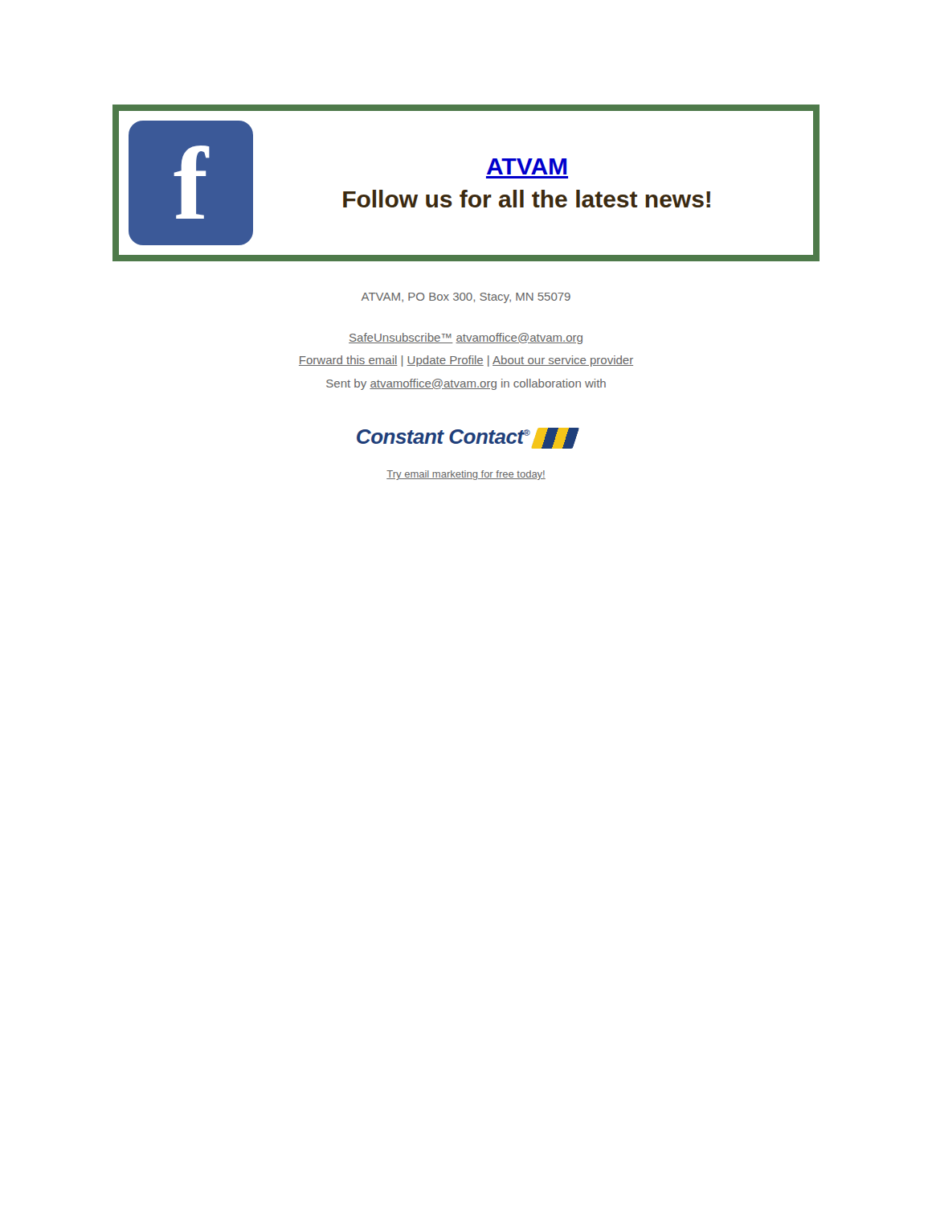f
ATVAM
Follow us for all the latest news!
ATVAM, PO Box 300, Stacy, MN 55079
SafeUnsubscribe™ atvamoffice@atvam.org
Forward this email | Update Profile | About our service provider
Sent by atvamoffice@atvam.org in collaboration with
Constant Contact®
Try email marketing for free today!